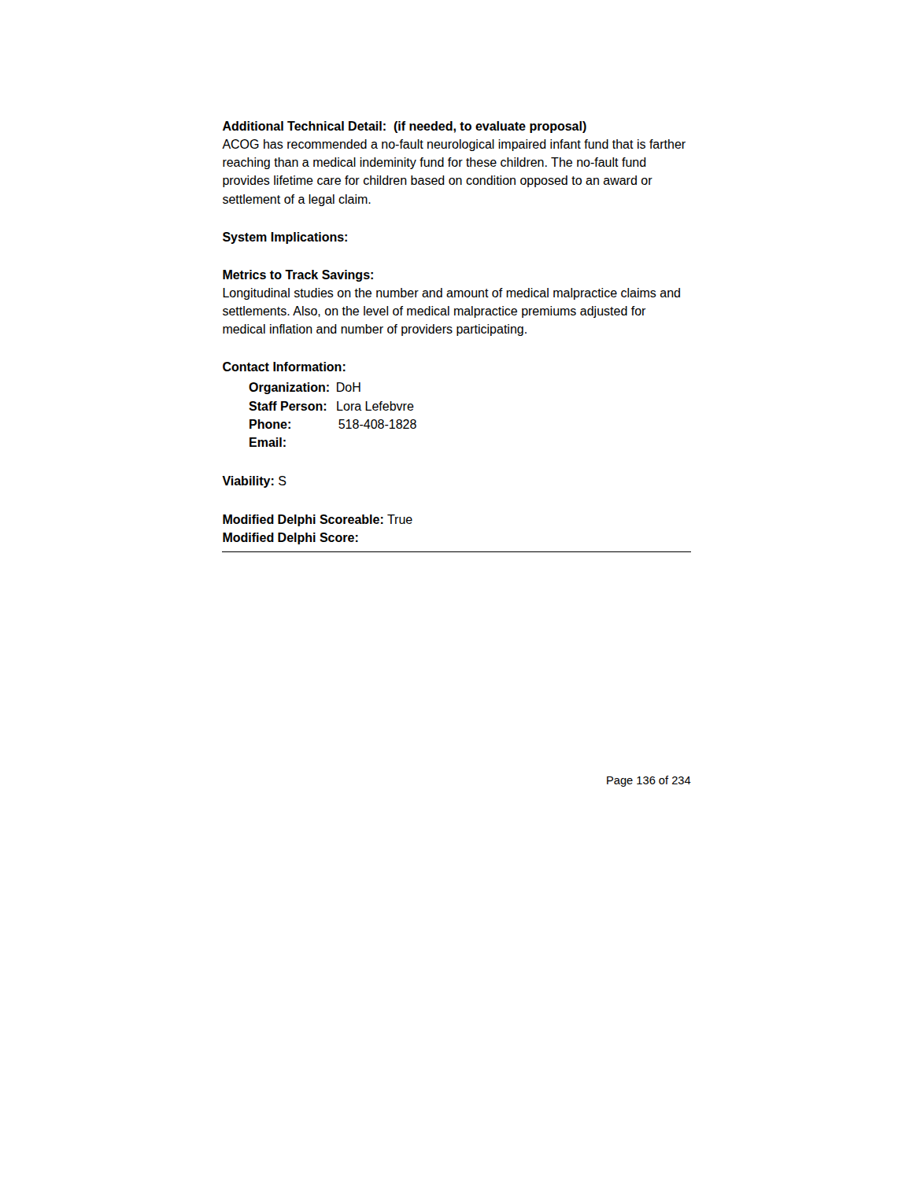Additional Technical Detail: (if needed, to evaluate proposal)
ACOG has recommended a no-fault neurological impaired infant fund that is farther reaching than a medical indeminity fund for these children. The no-fault fund provides lifetime care for children based on condition opposed to an award or settlement of a legal claim.
System Implications:
Metrics to Track Savings:
Longitudinal studies on the number and amount of medical malpractice claims and settlements. Also, on the level of medical malpractice premiums adjusted for medical inflation and number of providers participating.
Contact Information:
Organization: DoH
Staff Person: Lora Lefebvre
Phone: 518-408-1828
Email:
Viability: S
Modified Delphi Scoreable: True
Modified Delphi Score:
Page 136 of 234